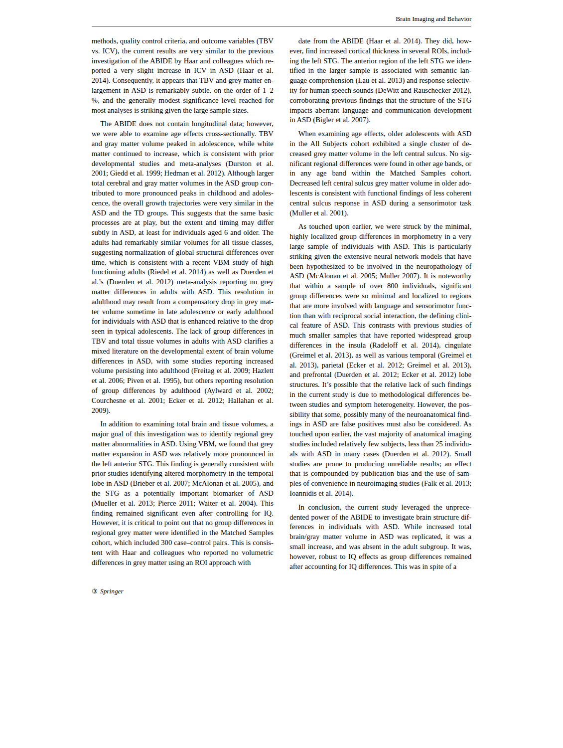Brain Imaging and Behavior
methods, quality control criteria, and outcome variables (TBV vs. ICV), the current results are very similar to the previous investigation of the ABIDE by Haar and colleagues which reported a very slight increase in ICV in ASD (Haar et al. 2014). Consequently, it appears that TBV and grey matter enlargement in ASD is remarkably subtle, on the order of 1–2 %, and the generally modest significance level reached for most analyses is striking given the large sample sizes.
The ABIDE does not contain longitudinal data; however, we were able to examine age effects cross-sectionally. TBV and gray matter volume peaked in adolescence, while white matter continued to increase, which is consistent with prior developmental studies and meta-analyses (Durston et al. 2001; Giedd et al. 1999; Hedman et al. 2012). Although larger total cerebral and gray matter volumes in the ASD group contributed to more pronounced peaks in childhood and adolescence, the overall growth trajectories were very similar in the ASD and the TD groups. This suggests that the same basic processes are at play, but the extent and timing may differ subtly in ASD, at least for individuals aged 6 and older. The adults had remarkably similar volumes for all tissue classes, suggesting normalization of global structural differences over time, which is consistent with a recent VBM study of high functioning adults (Riedel et al. 2014) as well as Duerden et al.’s (Duerden et al. 2012) meta-analysis reporting no grey matter differences in adults with ASD. This resolution in adulthood may result from a compensatory drop in grey matter volume sometime in late adolescence or early adulthood for individuals with ASD that is enhanced relative to the drop seen in typical adolescents. The lack of group differences in TBV and total tissue volumes in adults with ASD clarifies a mixed literature on the developmental extent of brain volume differences in ASD, with some studies reporting increased volume persisting into adulthood (Freitag et al. 2009; Hazlett et al. 2006; Piven et al. 1995), but others reporting resolution of group differences by adulthood (Aylward et al. 2002; Courchesne et al. 2001; Ecker et al. 2012; Hallahan et al. 2009).
In addition to examining total brain and tissue volumes, a major goal of this investigation was to identify regional grey matter abnormalities in ASD. Using VBM, we found that grey matter expansion in ASD was relatively more pronounced in the left anterior STG. This finding is generally consistent with prior studies identifying altered morphometry in the temporal lobe in ASD (Brieber et al. 2007; McAlonan et al. 2005), and the STG as a potentially important biomarker of ASD (Mueller et al. 2013; Pierce 2011; Waiter et al. 2004). This finding remained significant even after controlling for IQ. However, it is critical to point out that no group differences in regional grey matter were identified in the Matched Samples cohort, which included 300 case–control pairs. This is consistent with Haar and colleagues who reported no volumetric differences in grey matter using an ROI approach with
date from the ABIDE (Haar et al. 2014). They did, however, find increased cortical thickness in several ROIs, including the left STG. The anterior region of the left STG we identified in the larger sample is associated with semantic language comprehension (Lau et al. 2013) and response selectivity for human speech sounds (DeWitt and Rauschecker 2012), corroborating previous findings that the structure of the STG impacts aberrant language and communication development in ASD (Bigler et al. 2007).
When examining age effects, older adolescents with ASD in the All Subjects cohort exhibited a single cluster of decreased grey matter volume in the left central sulcus. No significant regional differences were found in other age bands, or in any age band within the Matched Samples cohort. Decreased left central sulcus grey matter volume in older adolescents is consistent with functional findings of less coherent central sulcus response in ASD during a sensorimotor task (Muller et al. 2001).
As touched upon earlier, we were struck by the minimal, highly localized group differences in morphometry in a very large sample of individuals with ASD. This is particularly striking given the extensive neural network models that have been hypothesized to be involved in the neuropathology of ASD (McAlonan et al. 2005; Muller 2007). It is noteworthy that within a sample of over 800 individuals, significant group differences were so minimal and localized to regions that are more involved with language and sensorimotor function than with reciprocal social interaction, the defining clinical feature of ASD. This contrasts with previous studies of much smaller samples that have reported widespread group differences in the insula (Radeloff et al. 2014), cingulate (Greimel et al. 2013), as well as various temporal (Greimel et al. 2013), parietal (Ecker et al. 2012; Greimel et al. 2013), and prefrontal (Duerden et al. 2012; Ecker et al. 2012) lobe structures. It’s possible that the relative lack of such findings in the current study is due to methodological differences between studies and symptom heterogeneity. However, the possibility that some, possibly many of the neuroanatomical findings in ASD are false positives must also be considered. As touched upon earlier, the vast majority of anatomical imaging studies included relatively few subjects, less than 25 individuals with ASD in many cases (Duerden et al. 2012). Small studies are prone to producing unreliable results; an effect that is compounded by publication bias and the use of samples of convenience in neuroimaging studies (Falk et al. 2013; Ioannidis et al. 2014).
In conclusion, the current study leveraged the unprecedented power of the ABIDE to investigate brain structure differences in individuals with ASD. While increased total brain/gray matter volume in ASD was replicated, it was a small increase, and was absent in the adult subgroup. It was, however, robust to IQ effects as group differences remained after accounting for IQ differences. This was in spite of a
③ Springer